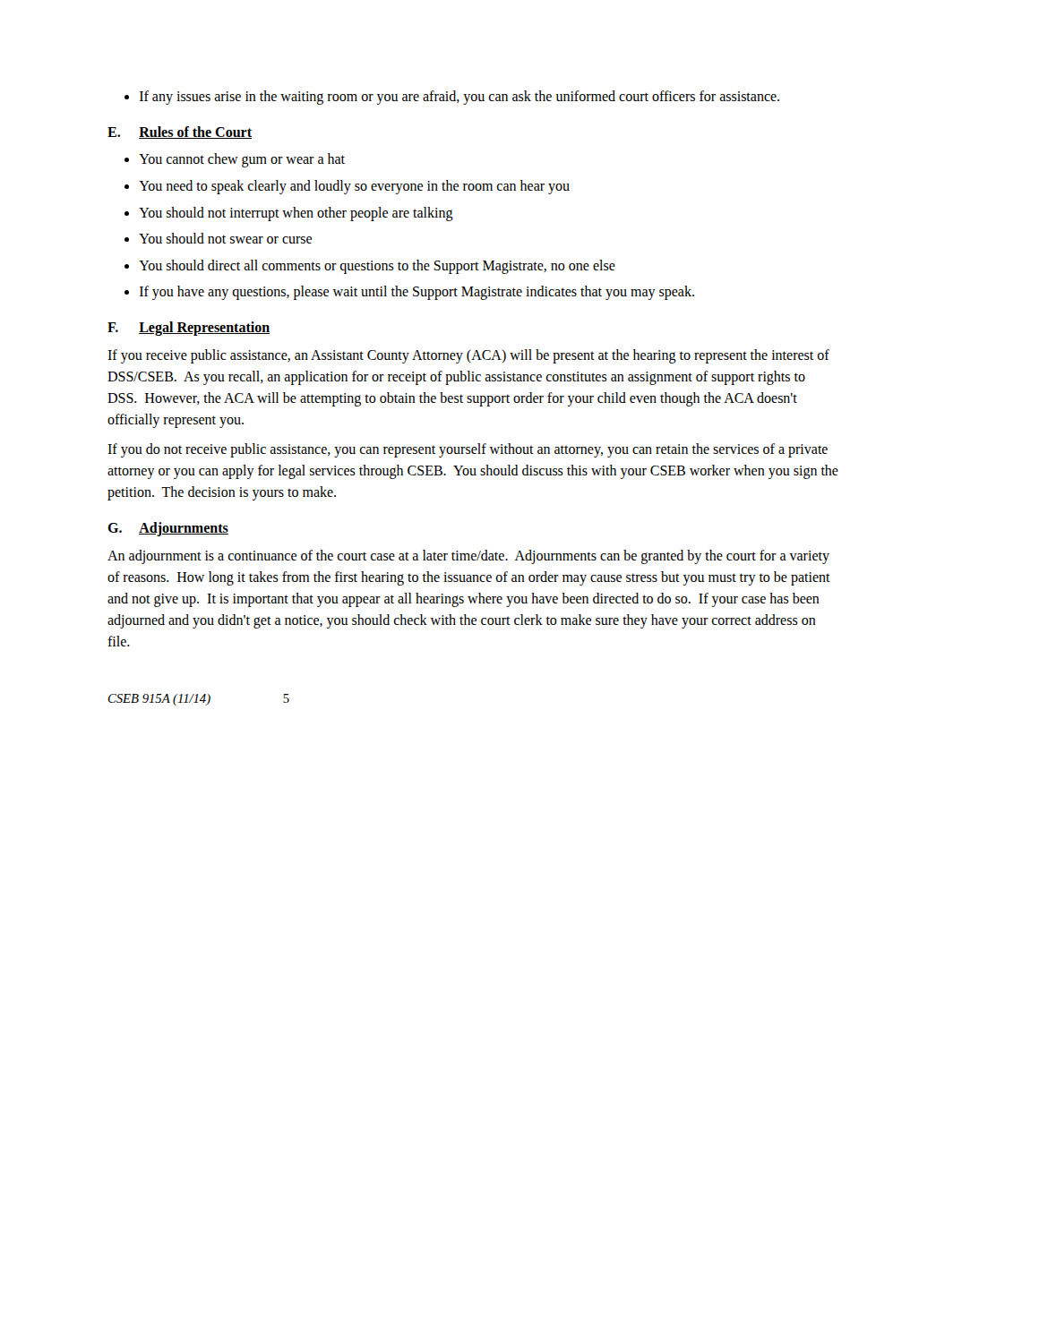If any issues arise in the waiting room or you are afraid, you can ask the uniformed court officers for assistance.
E. Rules of the Court
You cannot chew gum or wear a hat
You need to speak clearly and loudly so everyone in the room can hear you
You should not interrupt when other people are talking
You should not swear or curse
You should direct all comments or questions to the Support Magistrate, no one else
If you have any questions, please wait until the Support Magistrate indicates that you may speak.
F. Legal Representation
If you receive public assistance, an Assistant County Attorney (ACA) will be present at the hearing to represent the interest of DSS/CSEB. As you recall, an application for or receipt of public assistance constitutes an assignment of support rights to DSS. However, the ACA will be attempting to obtain the best support order for your child even though the ACA doesn't officially represent you.
If you do not receive public assistance, you can represent yourself without an attorney, you can retain the services of a private attorney or you can apply for legal services through CSEB. You should discuss this with your CSEB worker when you sign the petition. The decision is yours to make.
G. Adjournments
An adjournment is a continuance of the court case at a later time/date. Adjournments can be granted by the court for a variety of reasons. How long it takes from the first hearing to the issuance of an order may cause stress but you must try to be patient and not give up. It is important that you appear at all hearings where you have been directed to do so. If your case has been adjourned and you didn't get a notice, you should check with the court clerk to make sure they have your correct address on file.
CSEB 915A (11/14) 5